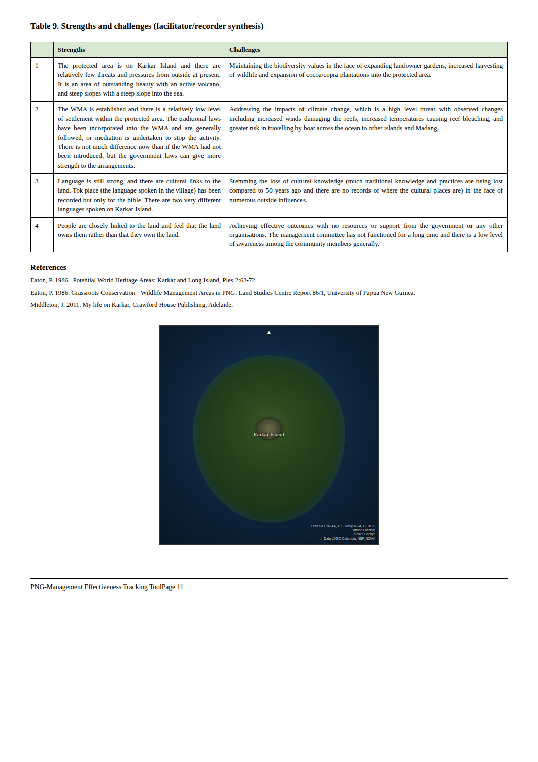Table 9. Strengths and challenges (facilitator/recorder synthesis)
| | Strengths | Challenges |
| --- | --- | --- |
| 1 | The protected area is on Karkar Island and there are relatively few threats and pressures from outside at present. It is an area of outstanding beauty with an active volcano, and steep slopes with a steep slope into the sea. | Maintaining the biodiversity values in the face of expanding landowner gardens, increased harvesting of wildlife and expansion of cocoa/copra plantations into the protected area. |
| 2 | The WMA is established and there is a relatively low level of settlement within the protected area. The traditional laws have been incorporated into the WMA and are generally followed, or mediation is undertaken to stop the activity. There is not much difference now than if the WMA had not been introduced, but the government laws can give more strength to the arrangements. | Addressing the impacts of climate change, which is a high level threat with observed changes including increased winds damaging the reefs, increased temperatures causing reef bleaching, and greater risk in travelling by boat across the ocean to other islands and Madang. |
| 3 | Language is still strong, and there are cultural links to the land. Tok place (the language spoken in the village) has been recorded but only for the bible. There are two very different languages spoken on Karkar Island. | Stemming the loss of cultural knowledge (much traditional knowledge and practices are being lost compared to 50 years ago and there are no records of where the cultural places are) in the face of numerous outside influences. |
| 4 | People are closely linked to the land and feel that the land owns them rather than that they own the land. | Achieving effective outcomes with no resources or support from the government or any other organisations. The management committee has not functioned for a long time and there is a low level of awareness among the community members generally. |
References
Eaton, P. 1986. Potential World Heritage Areas: Karkar and Long Island, Ples 2:63-72.
Eaton, P. 1986. Grassroots Conservation - Wildlife Management Areas in PNG. Land Studies Centre Report 86/1, University of Papua New Guinea.
Middleton, J. 2011. My life on Karkar, Crawford House Publishing, Adelaide.
▲
Karkar Island
Data SIO, NOAA, U.S. Navy, NGA, GEBCO
Image Landsat
©2016 Google
Data LDEO-Columbia, NSF, NOAA
PNG-Management Effectiveness Tracking ToolPage 11